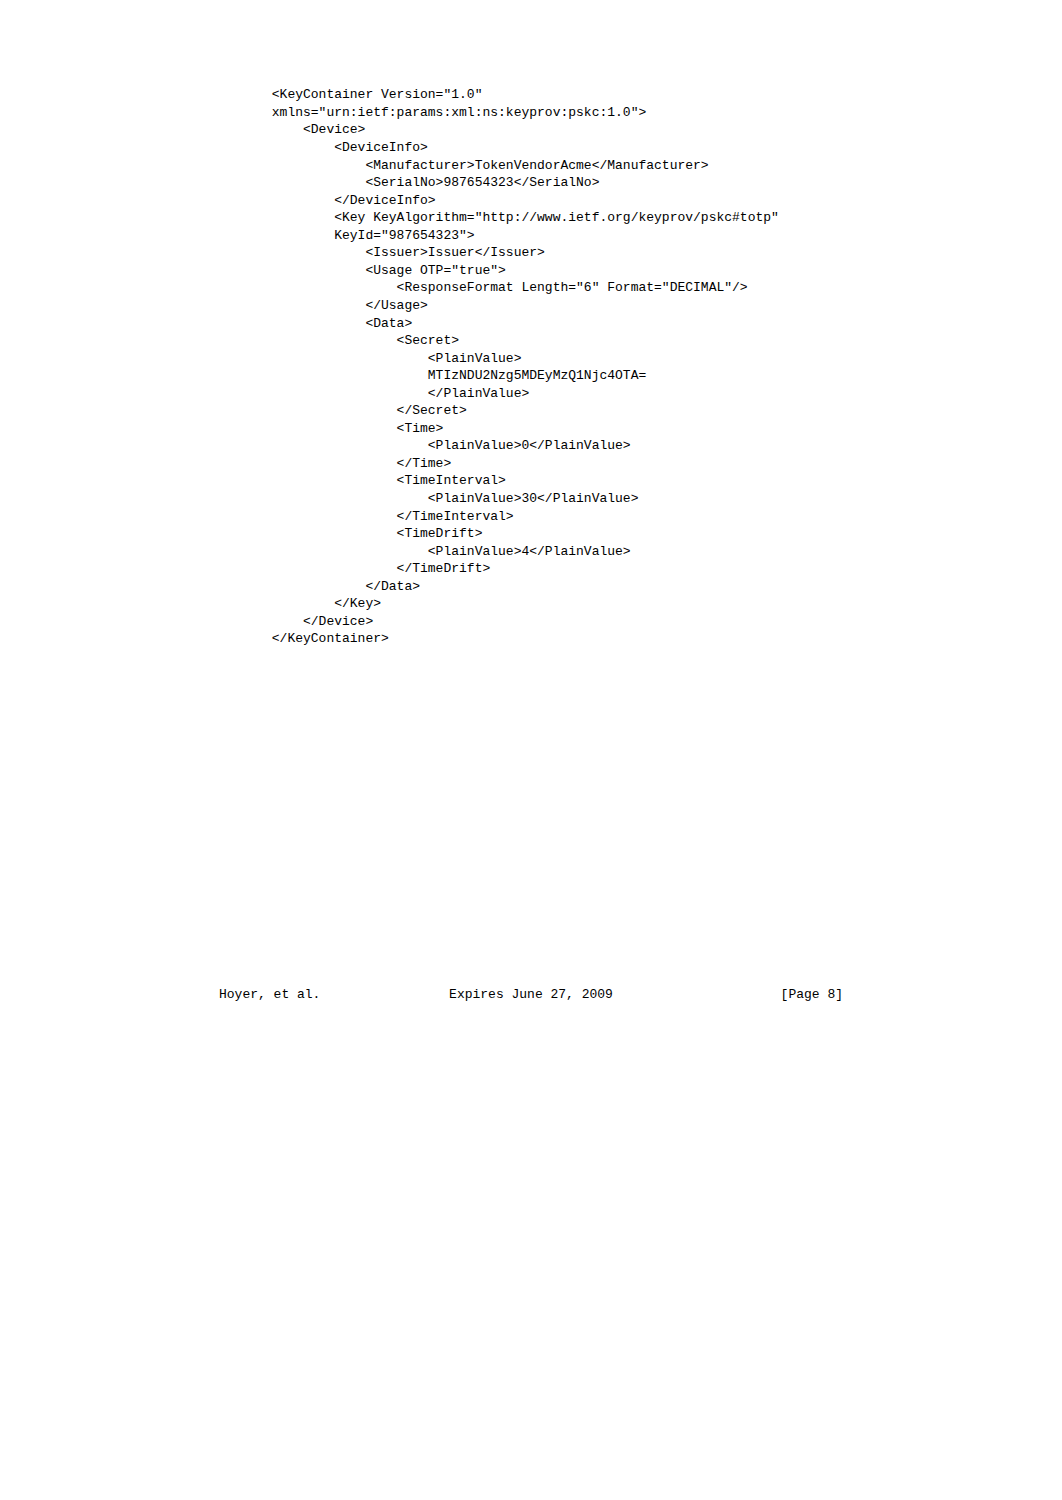<KeyContainer Version="1.0"
xmlns="urn:ietf:params:xml:ns:keyprov:pskc:1.0">
    <Device>
        <DeviceInfo>
            <Manufacturer>TokenVendorAcme</Manufacturer>
            <SerialNo>987654323</SerialNo>
        </DeviceInfo>
        <Key KeyAlgorithm="http://www.ietf.org/keyprov/pskc#totp"
        KeyId="987654323">
            <Issuer>Issuer</Issuer>
            <Usage OTP="true">
                <ResponseFormat Length="6" Format="DECIMAL"/>
            </Usage>
            <Data>
                <Secret>
                    <PlainValue>
                    MTIzNDU2Nzg5MDEyMzQ1Njc4OTA=
                    </PlainValue>
                </Secret>
                <Time>
                    <PlainValue>0</PlainValue>
                </Time>
                <TimeInterval>
                    <PlainValue>30</PlainValue>
                </TimeInterval>
                <TimeDrift>
                    <PlainValue>4</PlainValue>
                </TimeDrift>
            </Data>
        </Key>
    </Device>
</KeyContainer>
Hoyer, et al.
Expires June 27, 2009
[Page 8]